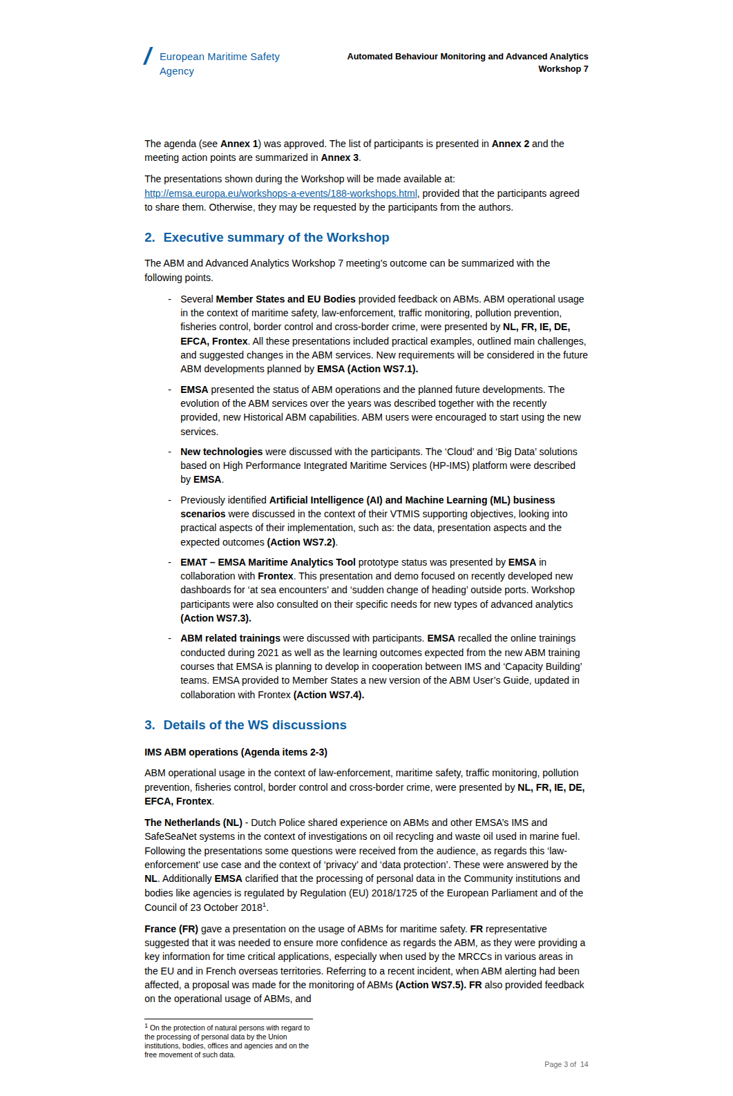/
European Maritime Safety Agency
Automated Behaviour Monitoring and Advanced Analytics Workshop 7
The agenda (see Annex 1) was approved. The list of participants is presented in Annex 2 and the meeting action points are summarized in Annex 3.
The presentations shown during the Workshop will be made available at: http://emsa.europa.eu/workshops-a-events/188-workshops.html, provided that the participants agreed to share them. Otherwise, they may be requested by the participants from the authors.
2. Executive summary of the Workshop
The ABM and Advanced Analytics Workshop 7 meeting’s outcome can be summarized with the following points.
Several Member States and EU Bodies provided feedback on ABMs. ABM operational usage in the context of maritime safety, law-enforcement, traffic monitoring, pollution prevention, fisheries control, border control and cross-border crime, were presented by NL, FR, IE, DE, EFCA, Frontex. All these presentations included practical examples, outlined main challenges, and suggested changes in the ABM services. New requirements will be considered in the future ABM developments planned by EMSA (Action WS7.1).
EMSA presented the status of ABM operations and the planned future developments. The evolution of the ABM services over the years was described together with the recently provided, new Historical ABM capabilities. ABM users were encouraged to start using the new services.
New technologies were discussed with the participants. The ‘Cloud’ and ‘Big Data’ solutions based on High Performance Integrated Maritime Services (HP-IMS) platform were described by EMSA.
Previously identified Artificial Intelligence (AI) and Machine Learning (ML) business scenarios were discussed in the context of their VTMIS supporting objectives, looking into practical aspects of their implementation, such as: the data, presentation aspects and the expected outcomes (Action WS7.2).
EMAT – EMSA Maritime Analytics Tool prototype status was presented by EMSA in collaboration with Frontex. This presentation and demo focused on recently developed new dashboards for ‘at sea encounters’ and ‘sudden change of heading’ outside ports. Workshop participants were also consulted on their specific needs for new types of advanced analytics (Action WS7.3).
ABM related trainings were discussed with participants. EMSA recalled the online trainings conducted during 2021 as well as the learning outcomes expected from the new ABM training courses that EMSA is planning to develop in cooperation between IMS and ‘Capacity Building’ teams. EMSA provided to Member States a new version of the ABM User’s Guide, updated in collaboration with Frontex (Action WS7.4).
3. Details of the WS discussions
IMS ABM operations (Agenda items 2-3)
ABM operational usage in the context of law-enforcement, maritime safety, traffic monitoring, pollution prevention, fisheries control, border control and cross-border crime, were presented by NL, FR, IE, DE, EFCA, Frontex.
The Netherlands (NL) - Dutch Police shared experience on ABMs and other EMSA’s IMS and SafeSeaNet systems in the context of investigations on oil recycling and waste oil used in marine fuel. Following the presentations some questions were received from the audience, as regards this ‘law- enforcement’ use case and the context of ‘privacy’ and ‘data protection’. These were answered by the NL. Additionally EMSA clarified that the processing of personal data in the Community institutions and bodies like agencies is regulated by Regulation (EU) 2018/1725 of the European Parliament and of the Council of 23 October 20181.
France (FR) gave a presentation on the usage of ABMs for maritime safety. FR representative suggested that it was needed to ensure more confidence as regards the ABM, as they were providing a key information for time critical applications, especially when used by the MRCCs in various areas in the EU and in French overseas territories. Referring to a recent incident, when ABM alerting had been affected, a proposal was made for the monitoring of ABMs (Action WS7.5). FR also provided feedback on the operational usage of ABMs, and
1 On the protection of natural persons with regard to the processing of personal data by the Union institutions, bodies, offices and agencies and on the free movement of such data.
Page 3 of 14